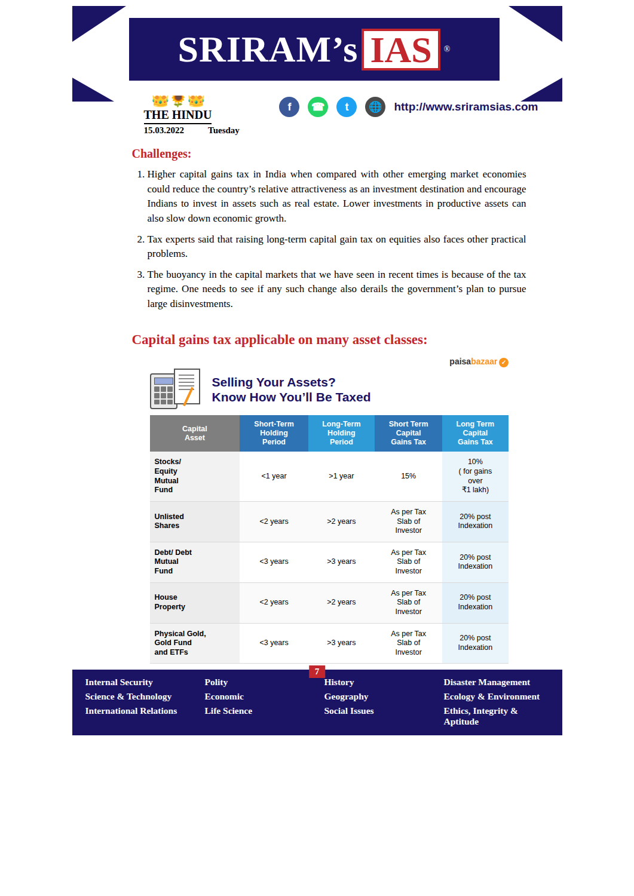SRIRAM’s IAS ®
👑🌻👑
THE HINDU
f ☎ t 🌐 http://www.sriramsias.com
15.03.2022 Tuesday
Challenges:
Higher capital gains tax in India when compared with other emerging market economies could reduce the country’s relative attractiveness as an investment destination and encourage Indians to invest in assets such as real estate. Lower investments in productive assets can also slow down economic growth.
Tax experts said that raising long-term capital gain tax on equities also faces other practical problems.
The buoyancy in the capital markets that we have seen in recent times is because of the tax regime. One needs to see if any such change also derails the government’s plan to pursue large disinvestments.
Capital gains tax applicable on many asset classes:
paisabazaar✓
Selling Your Assets?
Know How You’ll Be Taxed
| Capital Asset | Short-Term Holding Period | Long-Term Holding Period | Short Term Capital Gains Tax | Long Term Capital Gains Tax |
| --- | --- | --- | --- | --- |
| Stocks/ Equity Mutual Fund | <1 year | >1 year | 15% | 10% ( for gains over ₹1 lakh) |
| Unlisted Shares | <2 years | >2 years | As per Tax Slab of Investor | 20% post Indexation |
| Debt/ Debt Mutual Fund | <3 years | >3 years | As per Tax Slab of Investor | 20% post Indexation |
| House Property | <2 years | >2 years | As per Tax Slab of Investor | 20% post Indexation |
| Physical Gold, Gold Fund and ETFs | <3 years | >3 years | As per Tax Slab of Investor | 20% post Indexation |
7
Internal Security
Science & Technology
International Relations
Polity
Economic
Life Science
History
Geography
Social Issues
Disaster Management
Ecology & Environment
Ethics, Integrity & Aptitude